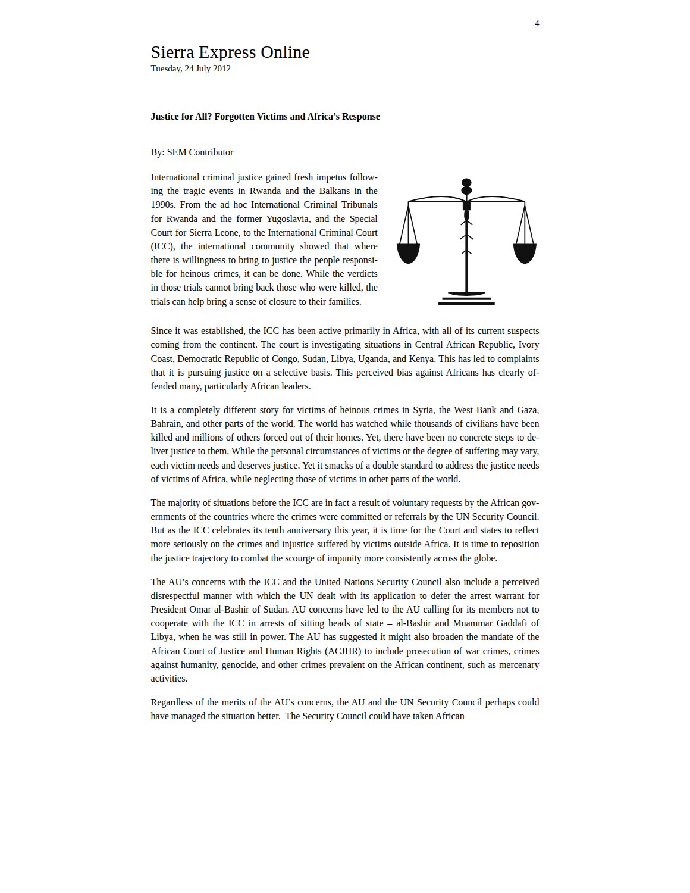4
Sierra Express Online
Tuesday, 24 July 2012
Justice for All? Forgotten Victims and Africa’s Response
By: SEM Contributor
International criminal justice gained fresh impetus following the tragic events in Rwanda and the Balkans in the 1990s. From the ad hoc International Criminal Tribunals for Rwanda and the former Yugoslavia, and the Special Court for Sierra Leone, to the International Criminal Court (ICC), the international community showed that where there is willingness to bring to justice the people responsible for heinous crimes, it can be done. While the verdicts in those trials cannot bring back those who were killed, the trials can help bring a sense of closure to their families.
Since it was established, the ICC has been active primarily in Africa, with all of its current suspects coming from the continent. The court is investigating situations in Central African Republic, Ivory Coast, Democratic Republic of Congo, Sudan, Libya, Uganda, and Kenya. This has led to complaints that it is pursuing justice on a selective basis. This perceived bias against Africans has clearly offended many, particularly African leaders.
It is a completely different story for victims of heinous crimes in Syria, the West Bank and Gaza, Bahrain, and other parts of the world. The world has watched while thousands of civilians have been killed and millions of others forced out of their homes. Yet, there have been no concrete steps to deliver justice to them. While the personal circumstances of victims or the degree of suffering may vary, each victim needs and deserves justice. Yet it smacks of a double standard to address the justice needs of victims of Africa, while neglecting those of victims in other parts of the world.
The majority of situations before the ICC are in fact a result of voluntary requests by the African governments of the countries where the crimes were committed or referrals by the UN Security Council. But as the ICC celebrates its tenth anniversary this year, it is time for the Court and states to reflect more seriously on the crimes and injustice suffered by victims outside Africa. It is time to reposition the justice trajectory to combat the scourge of impunity more consistently across the globe.
The AU’s concerns with the ICC and the United Nations Security Council also include a perceived disrespectful manner with which the UN dealt with its application to defer the arrest warrant for President Omar al-Bashir of Sudan. AU concerns have led to the AU calling for its members not to cooperate with the ICC in arrests of sitting heads of state – al-Bashir and Muammar Gaddafi of Libya, when he was still in power. The AU has suggested it might also broaden the mandate of the African Court of Justice and Human Rights (ACJHR) to include prosecution of war crimes, crimes against humanity, genocide, and other crimes prevalent on the African continent, such as mercenary activities.
Regardless of the merits of the AU’s concerns, the AU and the UN Security Council perhaps could have managed the situation better. The Security Council could have taken African